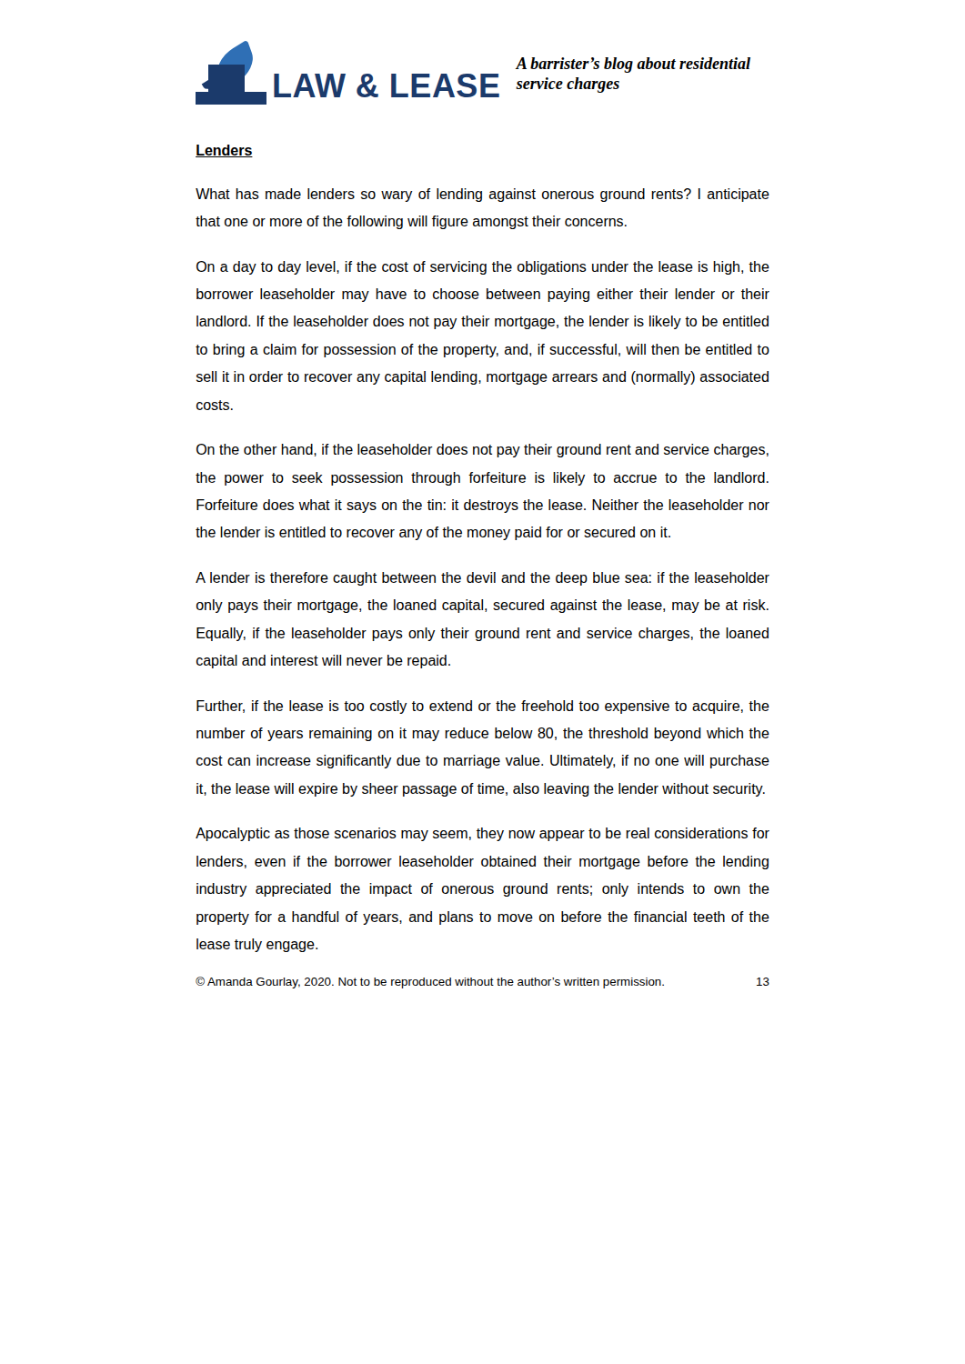LAW & LEASE
A barrister’s blog about residential service charges
Lenders
What has made lenders so wary of lending against onerous ground rents? I anticipate that one or more of the following will figure amongst their concerns.
On a day to day level, if the cost of servicing the obligations under the lease is high, the borrower leaseholder may have to choose between paying either their lender or their landlord. If the leaseholder does not pay their mortgage, the lender is likely to be entitled to bring a claim for possession of the property, and, if successful, will then be entitled to sell it in order to recover any capital lending, mortgage arrears and (normally) associated costs.
On the other hand, if the leaseholder does not pay their ground rent and service charges, the power to seek possession through forfeiture is likely to accrue to the landlord. Forfeiture does what it says on the tin: it destroys the lease. Neither the leaseholder nor the lender is entitled to recover any of the money paid for or secured on it.
A lender is therefore caught between the devil and the deep blue sea: if the leaseholder only pays their mortgage, the loaned capital, secured against the lease, may be at risk. Equally, if the leaseholder pays only their ground rent and service charges, the loaned capital and interest will never be repaid.
Further, if the lease is too costly to extend or the freehold too expensive to acquire, the number of years remaining on it may reduce below 80, the threshold beyond which the cost can increase significantly due to marriage value. Ultimately, if no one will purchase it, the lease will expire by sheer passage of time, also leaving the lender without security.
Apocalyptic as those scenarios may seem, they now appear to be real considerations for lenders, even if the borrower leaseholder obtained their mortgage before the lending industry appreciated the impact of onerous ground rents; only intends to own the property for a handful of years, and plans to move on before the financial teeth of the lease truly engage.
© Amanda Gourlay, 2020. Not to be reproduced without the author’s written permission.
13